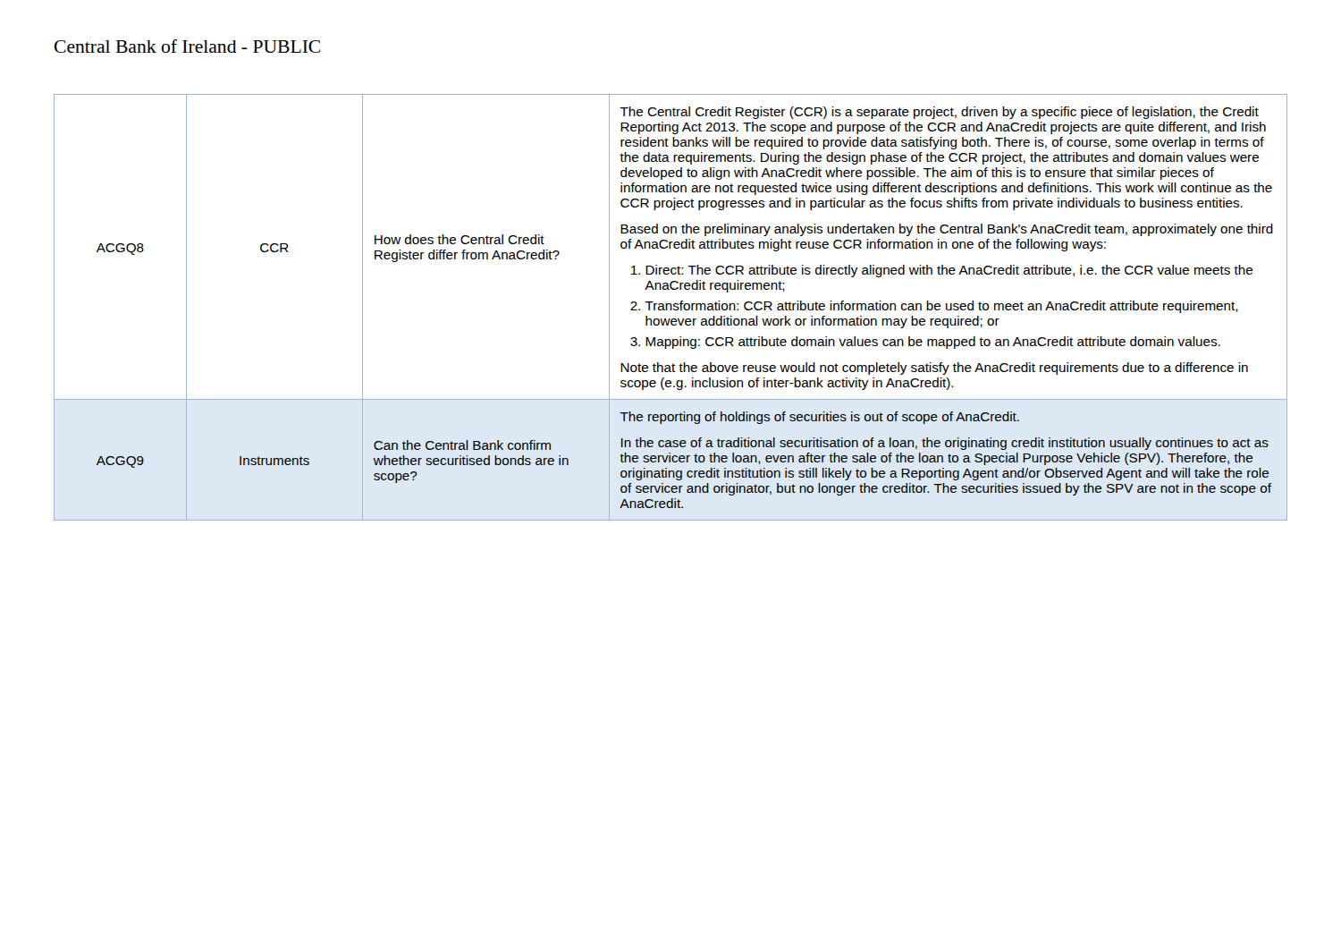Central Bank of Ireland - PUBLIC
| ACGQ8 | CCR | How does the Central Credit Register differ from AnaCredit? | The Central Credit Register (CCR) is a separate project, driven by a specific piece of legislation, the Credit Reporting Act 2013. The scope and purpose of the CCR and AnaCredit projects are quite different, and Irish resident banks will be required to provide data satisfying both. There is, of course, some overlap in terms of the data requirements. During the design phase of the CCR project, the attributes and domain values were developed to align with AnaCredit where possible. The aim of this is to ensure that similar pieces of information are not requested twice using different descriptions and definitions. This work will continue as the CCR project progresses and in particular as the focus shifts from private individuals to business entities. Based on the preliminary analysis undertaken by the Central Bank's AnaCredit team, approximately one third of AnaCredit attributes might reuse CCR information in one of the following ways: Direct: The CCR attribute is directly aligned with the AnaCredit attribute, i.e. the CCR value meets the AnaCredit requirement; Transformation: CCR attribute information can be used to meet an AnaCredit attribute requirement, however additional work or information may be required; or Mapping: CCR attribute domain values can be mapped to an AnaCredit attribute domain values. Note that the above reuse would not completely satisfy the AnaCredit requirements due to a difference in scope (e.g. inclusion of inter-bank activity in AnaCredit). |
| ACGQ9 | Instruments | Can the Central Bank confirm whether securitised bonds are in scope? | The reporting of holdings of securities is out of scope of AnaCredit. In the case of a traditional securitisation of a loan, the originating credit institution usually continues to act as the servicer to the loan, even after the sale of the loan to a Special Purpose Vehicle (SPV). Therefore, the originating credit institution is still likely to be a Reporting Agent and/or Observed Agent and will take the role of servicer and originator, but no longer the creditor. The securities issued by the SPV are not in the scope of AnaCredit. |